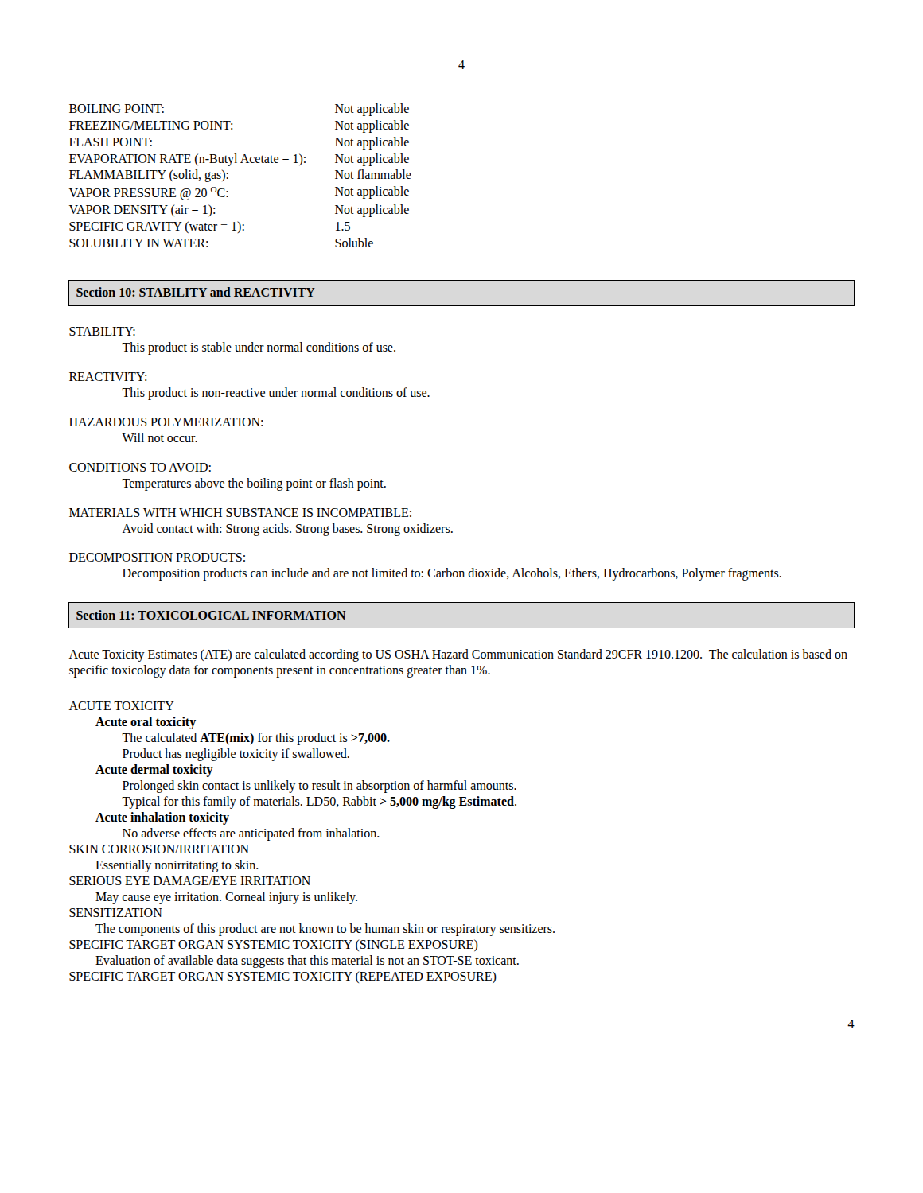4
| BOILING POINT: | Not applicable |
| FREEZING/MELTING POINT: | Not applicable |
| FLASH POINT: | Not applicable |
| EVAPORATION RATE (n-Butyl Acetate = 1): | Not applicable |
| FLAMMABILITY (solid, gas): | Not flammable |
| VAPOR PRESSURE @ 20 O C: | Not applicable |
| VAPOR DENSITY (air = 1): | Not applicable |
| SPECIFIC GRAVITY (water = 1): | 1.5 |
| SOLUBILITY IN WATER: | Soluble |
Section 10: STABILITY and REACTIVITY
STABILITY:
This product is stable under normal conditions of use.
REACTIVITY:
This product is non-reactive under normal conditions of use.
HAZARDOUS POLYMERIZATION:
Will not occur.
CONDITIONS TO AVOID:
Temperatures above the boiling point or flash point.
MATERIALS WITH WHICH SUBSTANCE IS INCOMPATIBLE:
Avoid contact with: Strong acids. Strong bases. Strong oxidizers.
DECOMPOSITION PRODUCTS:
Decomposition products can include and are not limited to: Carbon dioxide, Alcohols, Ethers, Hydrocarbons, Polymer fragments.
Section 11: TOXICOLOGICAL INFORMATION
Acute Toxicity Estimates (ATE) are calculated according to US OSHA Hazard Communication Standard 29CFR 1910.1200. The calculation is based on specific toxicology data for components present in concentrations greater than 1%.
ACUTE TOXICITY
Acute oral toxicity
The calculated ATE(mix) for this product is >7,000.
Product has negligible toxicity if swallowed.
Acute dermal toxicity
Prolonged skin contact is unlikely to result in absorption of harmful amounts.
Typical for this family of materials. LD50, Rabbit > 5,000 mg/kg Estimated.
Acute inhalation toxicity
No adverse effects are anticipated from inhalation.
SKIN CORROSION/IRRITATION
Essentially nonirritating to skin.
SERIOUS EYE DAMAGE/EYE IRRITATION
May cause eye irritation. Corneal injury is unlikely.
SENSITIZATION
The components of this product are not known to be human skin or respiratory sensitizers.
SPECIFIC TARGET ORGAN SYSTEMIC TOXICITY (SINGLE EXPOSURE)
Evaluation of available data suggests that this material is not an STOT-SE toxicant.
SPECIFIC TARGET ORGAN SYSTEMIC TOXICITY (REPEATED EXPOSURE)
4